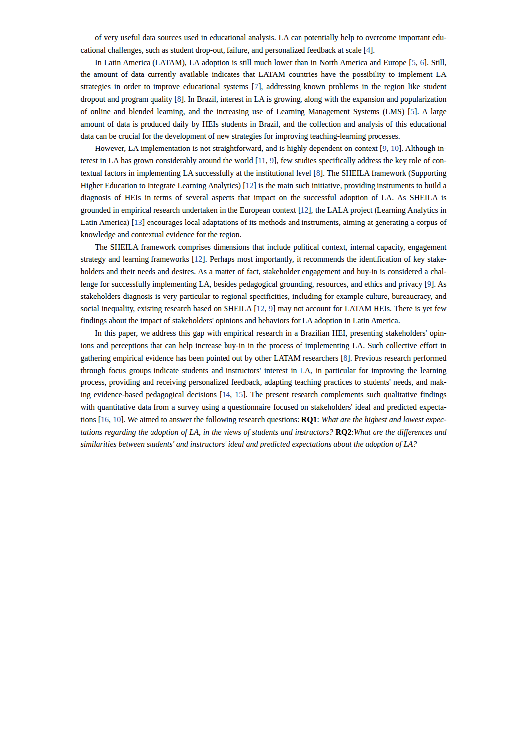of very useful data sources used in educational analysis. LA can potentially help to overcome important educational challenges, such as student drop-out, failure, and personalized feedback at scale [4].
In Latin America (LATAM), LA adoption is still much lower than in North America and Europe [5, 6]. Still, the amount of data currently available indicates that LATAM countries have the possibility to implement LA strategies in order to improve educational systems [7], addressing known problems in the region like student dropout and program quality [8]. In Brazil, interest in LA is growing, along with the expansion and popularization of online and blended learning, and the increasing use of Learning Management Systems (LMS) [5]. A large amount of data is produced daily by HEIs students in Brazil, and the collection and analysis of this educational data can be crucial for the development of new strategies for improving teaching-learning processes.
However, LA implementation is not straightforward, and is highly dependent on context [9, 10]. Although interest in LA has grown considerably around the world [11, 9], few studies specifically address the key role of contextual factors in implementing LA successfully at the institutional level [8]. The SHEILA framework (Supporting Higher Education to Integrate Learning Analytics) [12] is the main such initiative, providing instruments to build a diagnosis of HEIs in terms of several aspects that impact on the successful adoption of LA. As SHEILA is grounded in empirical research undertaken in the European context [12], the LALA project (Learning Analytics in Latin America) [13] encourages local adaptations of its methods and instruments, aiming at generating a corpus of knowledge and contextual evidence for the region.
The SHEILA framework comprises dimensions that include political context, internal capacity, engagement strategy and learning frameworks [12]. Perhaps most importantly, it recommends the identification of key stakeholders and their needs and desires. As a matter of fact, stakeholder engagement and buy-in is considered a challenge for successfully implementing LA, besides pedagogical grounding, resources, and ethics and privacy [9]. As stakeholders diagnosis is very particular to regional specificities, including for example culture, bureaucracy, and social inequality, existing research based on SHEILA [12, 9] may not account for LATAM HEIs. There is yet few findings about the impact of stakeholders' opinions and behaviors for LA adoption in Latin America.
In this paper, we address this gap with empirical research in a Brazilian HEI, presenting stakeholders' opinions and perceptions that can help increase buy-in in the process of implementing LA. Such collective effort in gathering empirical evidence has been pointed out by other LATAM researchers [8]. Previous research performed through focus groups indicate students and instructors' interest in LA, in particular for improving the learning process, providing and receiving personalized feedback, adapting teaching practices to students' needs, and making evidence-based pedagogical decisions [14, 15]. The present research complements such qualitative findings with quantitative data from a survey using a questionnaire focused on stakeholders' ideal and predicted expectations [16, 10]. We aimed to answer the following research questions: RQ1: What are the highest and lowest expectations regarding the adoption of LA, in the views of students and instructors? RQ2:What are the differences and similarities between students' and instructors' ideal and predicted expectations about the adoption of LA?